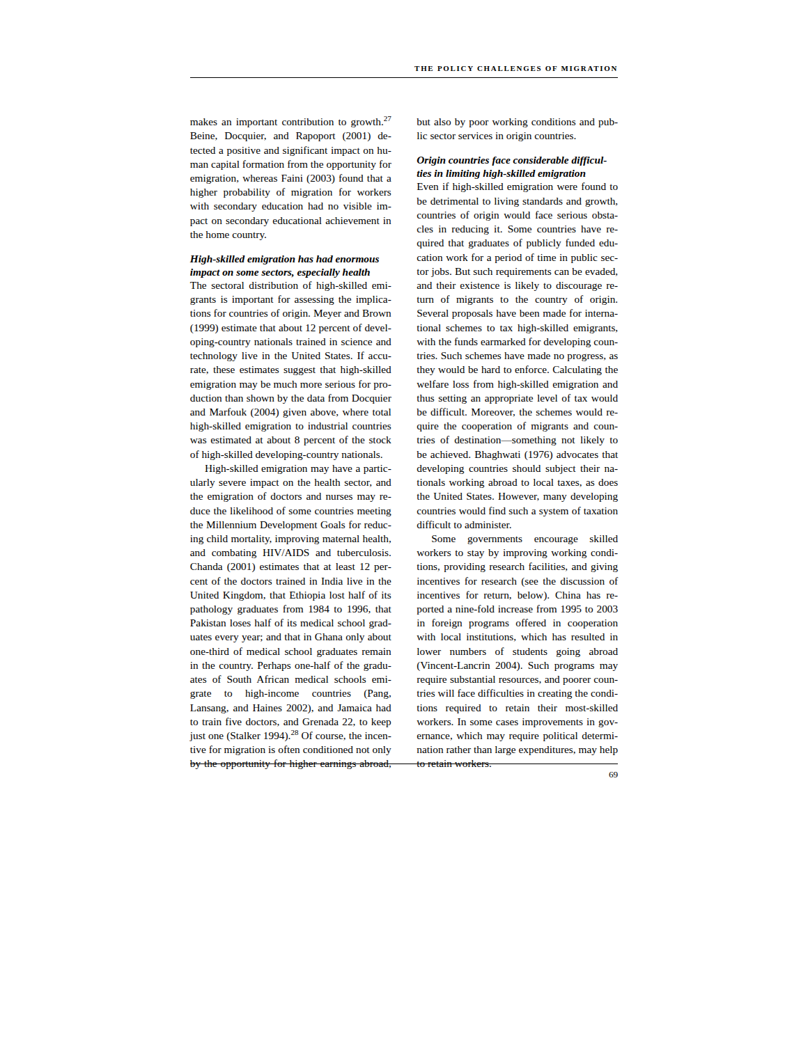The Policy Challenges of Migration
makes an important contribution to growth.27 Beine, Docquier, and Rapoport (2001) detected a positive and significant impact on human capital formation from the opportunity for emigration, whereas Faini (2003) found that a higher probability of migration for workers with secondary education had no visible impact on secondary educational achievement in the home country.
High-skilled emigration has had enormous impact on some sectors, especially health
The sectoral distribution of high-skilled emigrants is important for assessing the implications for countries of origin. Meyer and Brown (1999) estimate that about 12 percent of developing-country nationals trained in science and technology live in the United States. If accurate, these estimates suggest that high-skilled emigration may be much more serious for production than shown by the data from Docquier and Marfouk (2004) given above, where total high-skilled emigration to industrial countries was estimated at about 8 percent of the stock of high-skilled developing-country nationals.
High-skilled emigration may have a particularly severe impact on the health sector, and the emigration of doctors and nurses may reduce the likelihood of some countries meeting the Millennium Development Goals for reducing child mortality, improving maternal health, and combating HIV/AIDS and tuberculosis. Chanda (2001) estimates that at least 12 percent of the doctors trained in India live in the United Kingdom, that Ethiopia lost half of its pathology graduates from 1984 to 1996, that Pakistan loses half of its medical school graduates every year; and that in Ghana only about one-third of medical school graduates remain in the country. Perhaps one-half of the graduates of South African medical schools emigrate to high-income countries (Pang, Lansang, and Haines 2002), and Jamaica had to train five doctors, and Grenada 22, to keep just one (Stalker 1994).28 Of course, the incentive for migration is often conditioned not only by the opportunity for higher earnings abroad, but also by poor working conditions and public sector services in origin countries.
Origin countries face considerable difficulties in limiting high-skilled emigration
Even if high-skilled emigration were found to be detrimental to living standards and growth, countries of origin would face serious obstacles in reducing it. Some countries have required that graduates of publicly funded education work for a period of time in public sector jobs. But such requirements can be evaded, and their existence is likely to discourage return of migrants to the country of origin. Several proposals have been made for international schemes to tax high-skilled emigrants, with the funds earmarked for developing countries. Such schemes have made no progress, as they would be hard to enforce. Calculating the welfare loss from high-skilled emigration and thus setting an appropriate level of tax would be difficult. Moreover, the schemes would require the cooperation of migrants and countries of destination—something not likely to be achieved. Bhaghwati (1976) advocates that developing countries should subject their nationals working abroad to local taxes, as does the United States. However, many developing countries would find such a system of taxation difficult to administer.
Some governments encourage skilled workers to stay by improving working conditions, providing research facilities, and giving incentives for research (see the discussion of incentives for return, below). China has reported a nine-fold increase from 1995 to 2003 in foreign programs offered in cooperation with local institutions, which has resulted in lower numbers of students going abroad (Vincent-Lancrin 2004). Such programs may require substantial resources, and poorer countries will face difficulties in creating the conditions required to retain their most-skilled workers. In some cases improvements in governance, which may require political determination rather than large expenditures, may help to retain workers.
69